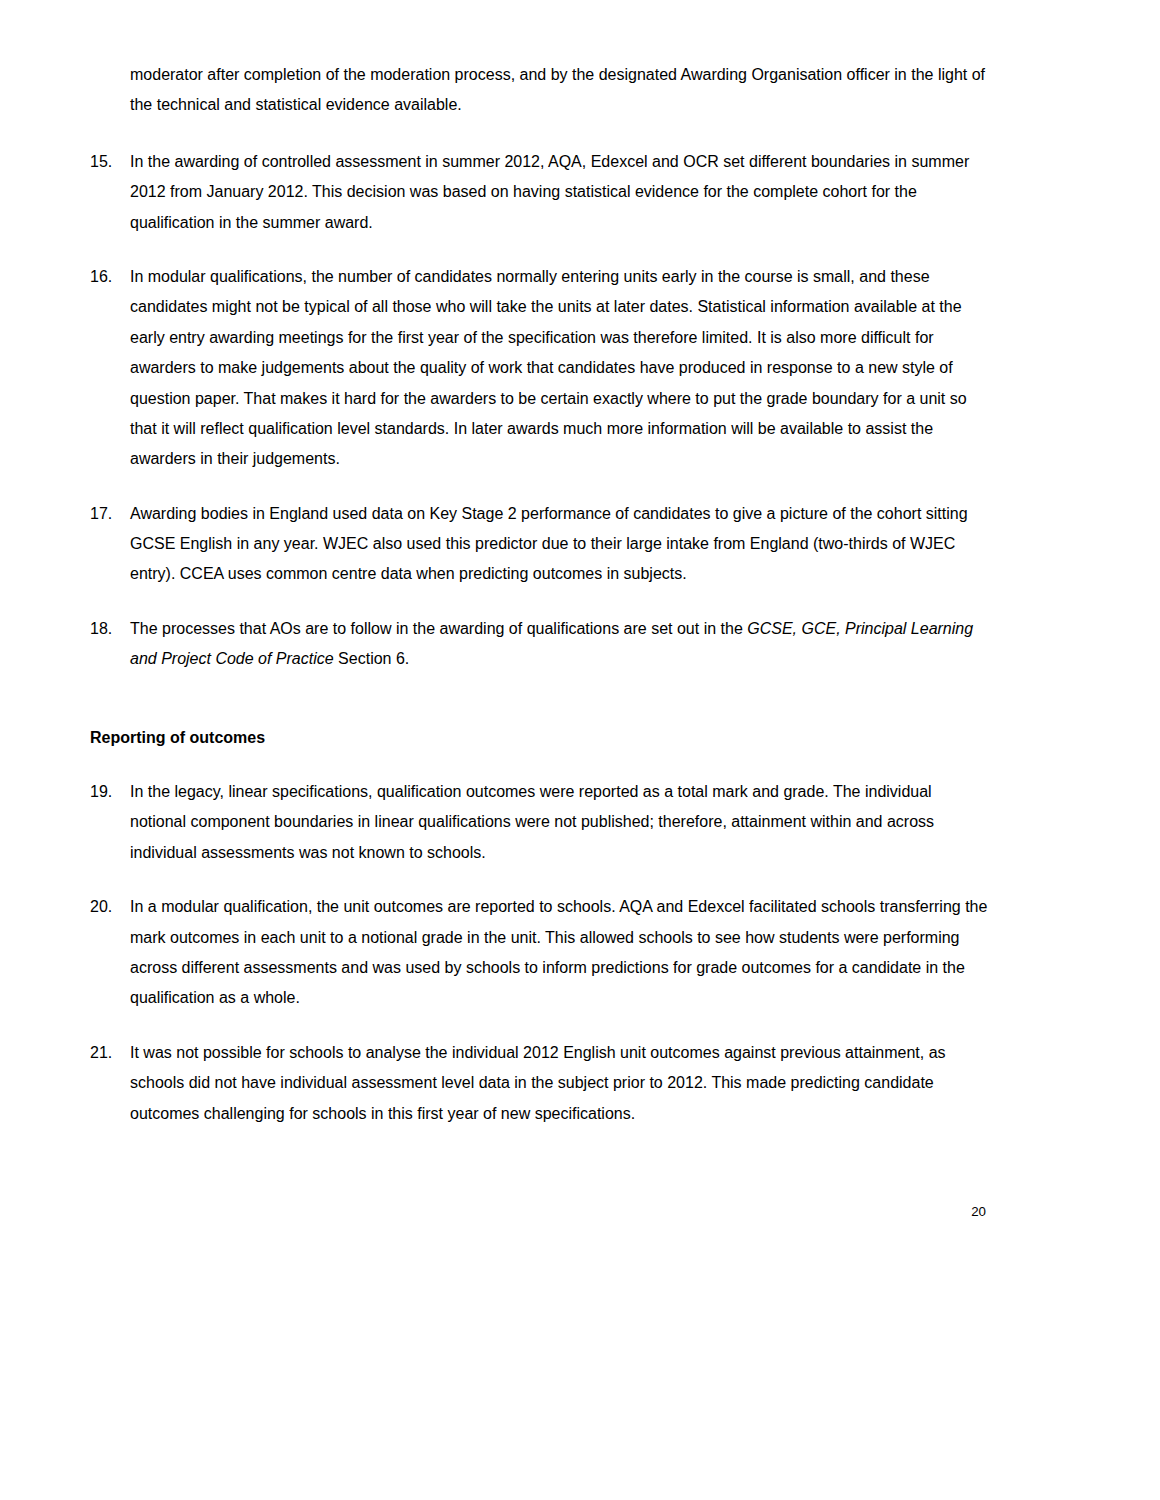moderator after completion of the moderation process, and by the designated Awarding Organisation officer in the light of the technical and statistical evidence available.
In the awarding of controlled assessment in summer 2012, AQA, Edexcel and OCR set different boundaries in summer 2012 from January 2012. This decision was based on having statistical evidence for the complete cohort for the qualification in the summer award.
In modular qualifications, the number of candidates normally entering units early in the course is small, and these candidates might not be typical of all those who will take the units at later dates. Statistical information available at the early entry awarding meetings for the first year of the specification was therefore limited. It is also more difficult for awarders to make judgements about the quality of work that candidates have produced in response to a new style of question paper. That makes it hard for the awarders to be certain exactly where to put the grade boundary for a unit so that it will reflect qualification level standards. In later awards much more information will be available to assist the awarders in their judgements.
Awarding bodies in England used data on Key Stage 2 performance of candidates to give a picture of the cohort sitting GCSE English in any year. WJEC also used this predictor due to their large intake from England (two-thirds of WJEC entry). CCEA uses common centre data when predicting outcomes in subjects.
The processes that AOs are to follow in the awarding of qualifications are set out in the GCSE, GCE, Principal Learning and Project Code of Practice Section 6.
Reporting of outcomes
In the legacy, linear specifications, qualification outcomes were reported as a total mark and grade. The individual notional component boundaries in linear qualifications were not published; therefore, attainment within and across individual assessments was not known to schools.
In a modular qualification, the unit outcomes are reported to schools. AQA and Edexcel facilitated schools transferring the mark outcomes in each unit to a notional grade in the unit. This allowed schools to see how students were performing across different assessments and was used by schools to inform predictions for grade outcomes for a candidate in the qualification as a whole.
It was not possible for schools to analyse the individual 2012 English unit outcomes against previous attainment, as schools did not have individual assessment level data in the subject prior to 2012. This made predicting candidate outcomes challenging for schools in this first year of new specifications.
20